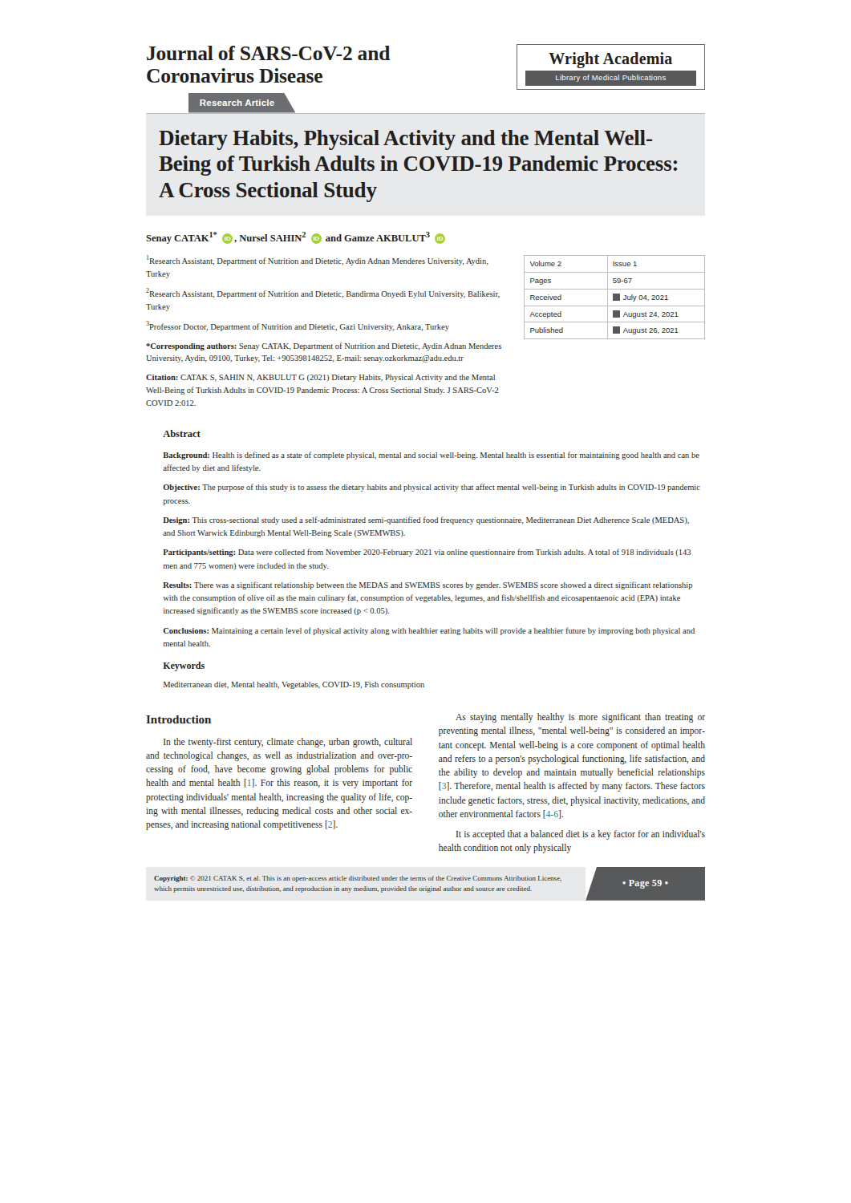Journal of SARS-CoV-2 and Coronavirus Disease
Wright Academia
Library of Medical Publications
Research Article
Dietary Habits, Physical Activity and the Mental Well-Being of Turkish Adults in COVID-19 Pandemic Process: A Cross Sectional Study
Senay CATAK1* iD, Nursel SAHIN2 iD and Gamze AKBULUT3 iD
1Research Assistant, Department of Nutrition and Dietetic, Aydin Adnan Menderes University, Aydin, Turkey
2Research Assistant, Department of Nutrition and Dietetic, Bandirma Onyedi Eylul University, Balikesir, Turkey
3Professor Doctor, Department of Nutrition and Dietetic, Gazi University, Ankara, Turkey
*Corresponding authors: Senay CATAK, Department of Nutrition and Dietetic, Aydin Adnan Menderes University, Aydin, 09100, Turkey, Tel: +905398148252, E-mail: senay.ozkorkmaz@adu.edu.tr
Citation: CATAK S, SAHIN N, AKBULUT G (2021) Dietary Habits, Physical Activity and the Mental Well-Being of Turkish Adults in COVID-19 Pandemic Process: A Cross Sectional Study. J SARS-CoV-2 COVID 2:012.
| Volume 2 | Issue 1 |
| Pages | 59-67 |
| Received | July 04, 2021 |
| Accepted | August 24, 2021 |
| Published | August 26, 2021 |
Abstract
Background: Health is defined as a state of complete physical, mental and social well-being. Mental health is essential for maintaining good health and can be affected by diet and lifestyle.
Objective: The purpose of this study is to assess the dietary habits and physical activity that affect mental well-being in Turkish adults in COVID-19 pandemic process.
Design: This cross-sectional study used a self-administrated semi-quantified food frequency questionnaire, Mediterranean Diet Adherence Scale (MEDAS), and Short Warwick Edinburgh Mental Well-Being Scale (SWEMWBS).
Participants/setting: Data were collected from November 2020-February 2021 via online questionnaire from Turkish adults. A total of 918 individuals (143 men and 775 women) were included in the study.
Results: There was a significant relationship between the MEDAS and SWEMBS scores by gender. SWEMBS score showed a direct significant relationship with the consumption of olive oil as the main culinary fat, consumption of vegetables, legumes, and fish/shellfish and eicosapentaenoic acid (EPA) intake increased significantly as the SWEMBS score increased (p < 0.05).
Conclusions: Maintaining a certain level of physical activity along with healthier eating habits will provide a healthier future by improving both physical and mental health.
Keywords
Mediterranean diet, Mental health, Vegetables, COVID-19, Fish consumption
Introduction
In the twenty-first century, climate change, urban growth, cultural and technological changes, as well as industrialization and over-processing of food, have become growing global problems for public health and mental health [1]. For this reason, it is very important for protecting individuals' mental health, increasing the quality of life, coping with mental illnesses, reducing medical costs and other social expenses, and increasing national competitiveness [2].
As staying mentally healthy is more significant than treating or preventing mental illness, "mental well-being" is considered an important concept. Mental well-being is a core component of optimal health and refers to a person's psychological functioning, life satisfaction, and the ability to develop and maintain mutually beneficial relationships [3]. Therefore, mental health is affected by many factors. These factors include genetic factors, stress, diet, physical inactivity, medications, and other environmental factors [4-6].
It is accepted that a balanced diet is a key factor for an individual's health condition not only physically
Copyright: © 2021 CATAK S, et al. This is an open-access article distributed under the terms of the Creative Commons Attribution License, which permits unrestricted use, distribution, and reproduction in any medium, provided the original author and source are credited.
• Page 59 •